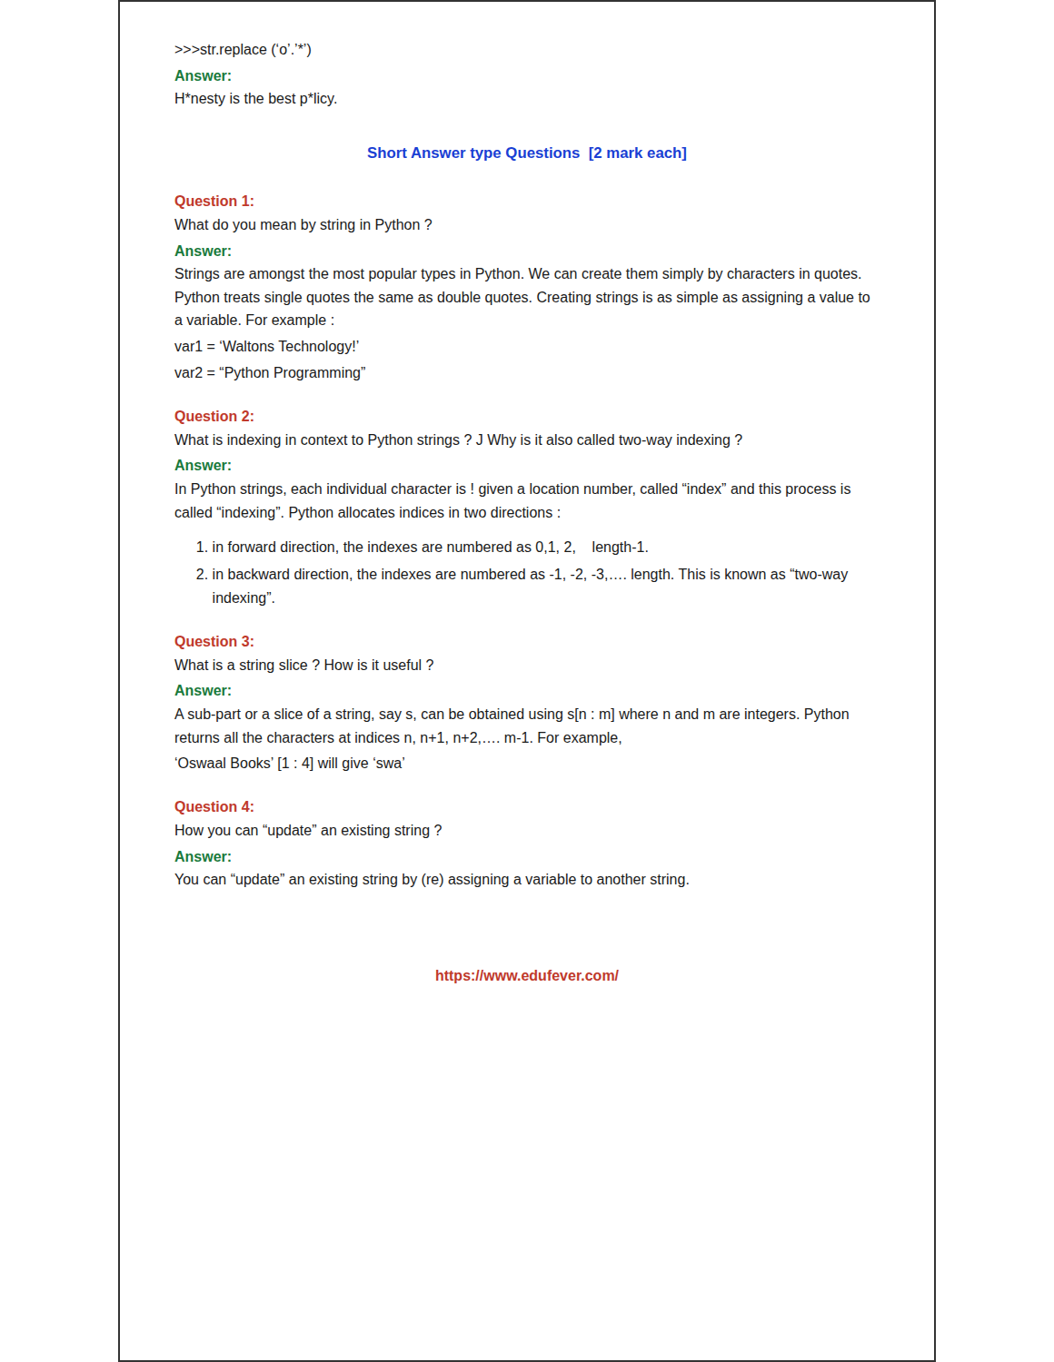>>>str.replace (‘o’.’*’)
Answer:
H*nesty is the best p*licy.
Short Answer type Questions [2 mark each]
Question 1:
What do you mean by string in Python ?
Answer:
Strings are amongst the most popular types in Python. We can create them simply by characters in quotes. Python treats single quotes the same as double quotes. Creating strings is as simple as assigning a value to a variable. For example :
var1 = ‘Waltons Technology!’
var2 = “Python Programming”
Question 2:
What is indexing in context to Python strings ? J Why is it also called two-way indexing ?
Answer:
In Python strings, each individual character is ! given a location number, called “index” and this process is called “indexing”. Python allocates indices in two directions :
in forward direction, the indexes are numbered as 0,1, 2, length-1.
in backward direction, the indexes are numbered as -1, -2, -3,…. length. This is known as “two-way indexing”.
Question 3:
What is a string slice ? How is it useful ?
Answer:
A sub-part or a slice of a string, say s, can be obtained using s[n : m] where n and m are integers. Python returns all the characters at indices n, n+1, n+2,…. m-1. For example,
‘Oswaal Books’ [1 : 4] will give ‘swa’
Question 4:
How you can “update” an existing string ?
Answer:
You can “update” an existing string by (re) assigning a variable to another string.
https://www.edufever.com/